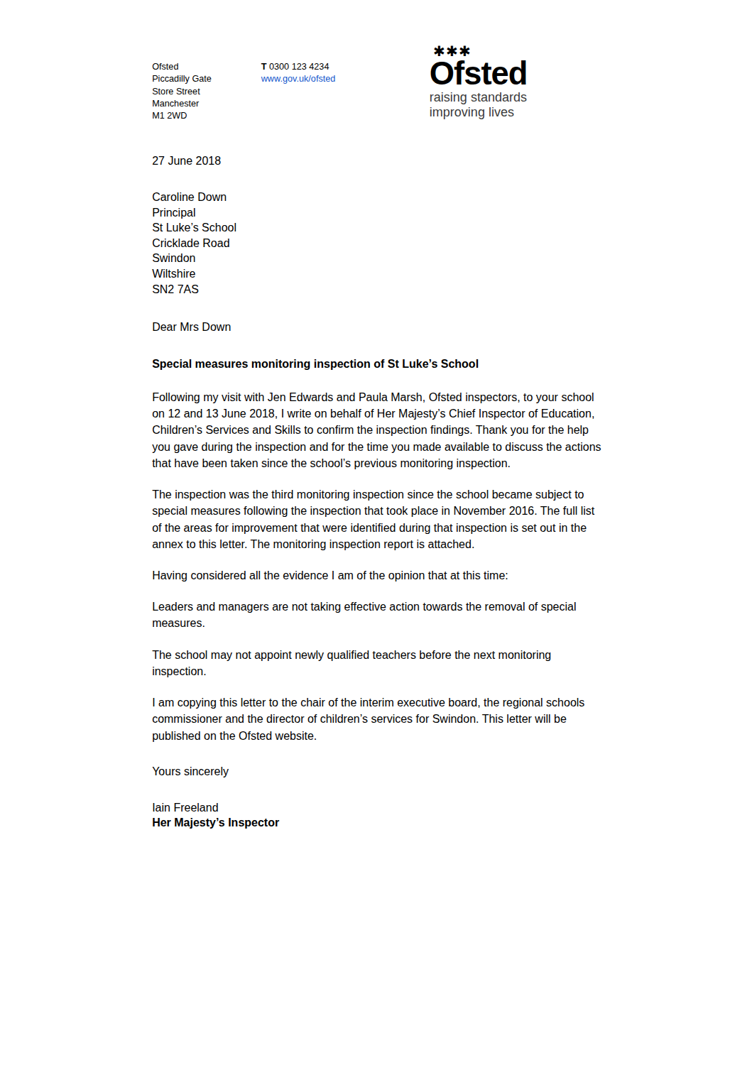Ofsted
Piccadilly Gate
Store Street
Manchester
M1 2WD
T 0300 123 4234
www.gov.uk/ofsted
✱✱✱
Ofsted
raising standards
improving lives
27 June 2018
Caroline Down
Principal
St Luke’s School
Cricklade Road
Swindon
Wiltshire
SN2 7AS
Dear Mrs Down
Special measures monitoring inspection of St Luke’s School
Following my visit with Jen Edwards and Paula Marsh, Ofsted inspectors, to your school on 12 and 13 June 2018, I write on behalf of Her Majesty’s Chief Inspector of Education, Children’s Services and Skills to confirm the inspection findings. Thank you for the help you gave during the inspection and for the time you made available to discuss the actions that have been taken since the school’s previous monitoring inspection.
The inspection was the third monitoring inspection since the school became subject to special measures following the inspection that took place in November 2016. The full list of the areas for improvement that were identified during that inspection is set out in the annex to this letter. The monitoring inspection report is attached.
Having considered all the evidence I am of the opinion that at this time:
Leaders and managers are not taking effective action towards the removal of special measures.
The school may not appoint newly qualified teachers before the next monitoring inspection.
I am copying this letter to the chair of the interim executive board, the regional schools commissioner and the director of children’s services for Swindon. This letter will be published on the Ofsted website.
Yours sincerely
Iain Freeland
Her Majesty’s Inspector